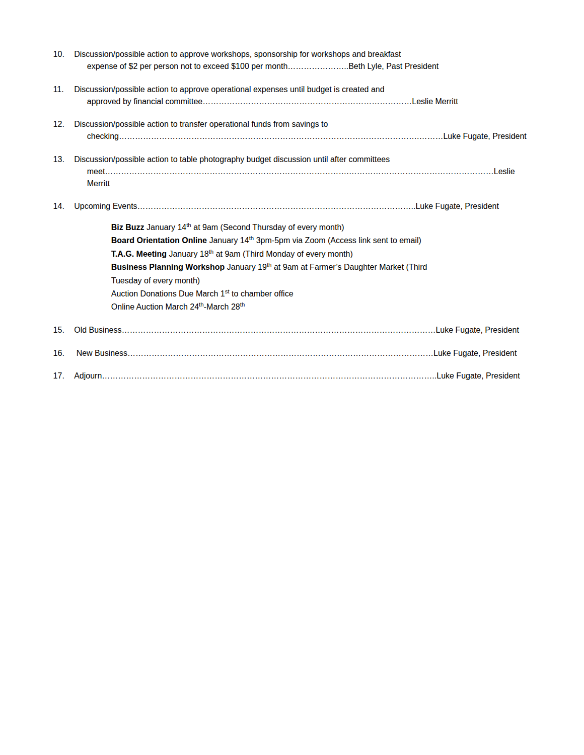10. Discussion/possible action to approve workshops, sponsorship for workshops and breakfast expense of $2 per person not to exceed $100 per month…………………..Beth Lyle, Past President
11. Discussion/possible action to approve operational expenses until budget is created and approved by financial committee……………………………………………………………………Leslie Merritt
12. Discussion/possible action to transfer operational funds from savings to checking………………………………………………………………………………………………….………Luke Fugate, President
13. Discussion/possible action to table photography budget discussion until after committees meet……………………………………………………………………………….………………………………………………Leslie Merritt
14. Upcoming Events…………………………………………………………………………………………..Luke Fugate, President
Biz Buzz January 14th at 9am (Second Thursday of every month)
Board Orientation Online January 14th 3pm-5pm via Zoom (Access link sent to email)
T.A.G. Meeting January 18th at 9am (Third Monday of every month)
Business Planning Workshop January 19th at 9am at Farmer’s Daughter Market (Third
Tuesday of every month)
Auction Donations Due March 1st to chamber office
Online Auction March 24th-March 28th
15. Old Business………………………………………………………………………………………………………Luke Fugate, President
16. New Business……………………………………………………………………………………………………Luke Fugate, President
17. Adjourn……………………………………………………………………………………………………………..Luke Fugate, President